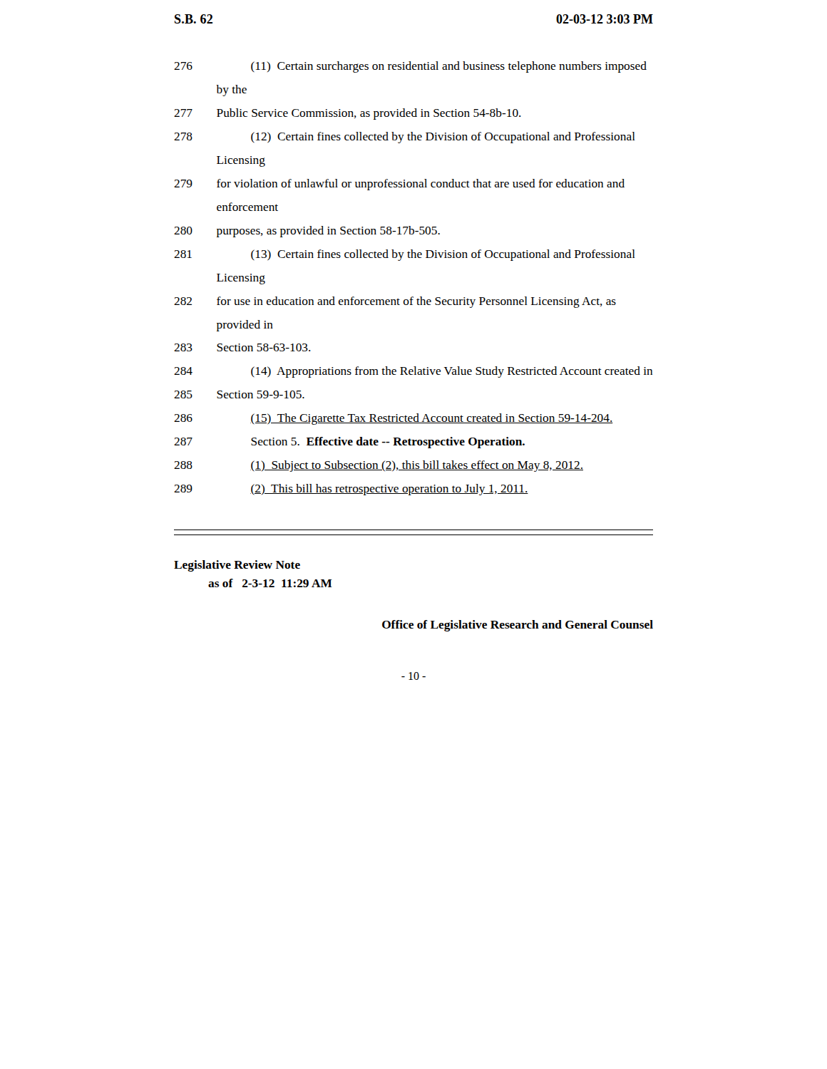S.B. 62 02-03-12 3:03 PM
| 276 | (11) Certain surcharges on residential and business telephone numbers imposed by the |
| 277 | Public Service Commission, as provided in Section 54-8b-10. |
| 278 | (12) Certain fines collected by the Division of Occupational and Professional Licensing |
| 279 | for violation of unlawful or unprofessional conduct that are used for education and enforcement |
| 280 | purposes, as provided in Section 58-17b-505. |
| 281 | (13) Certain fines collected by the Division of Occupational and Professional Licensing |
| 282 | for use in education and enforcement of the Security Personnel Licensing Act, as provided in |
| 283 | Section 58-63-103. |
| 284 | (14) Appropriations from the Relative Value Study Restricted Account created in |
| 285 | Section 59-9-105. |
| 286 | (15) The Cigarette Tax Restricted Account created in Section 59-14-204. |
| 287 | Section 5. Effective date -- Retrospective Operation. |
| 288 | (1) Subject to Subsection (2), this bill takes effect on May 8, 2012. |
| 289 | (2) This bill has retrospective operation to July 1, 2011. |
Legislative Review Note as of 2-3-12 11:29 AM
Office of Legislative Research and General Counsel
- 10 -